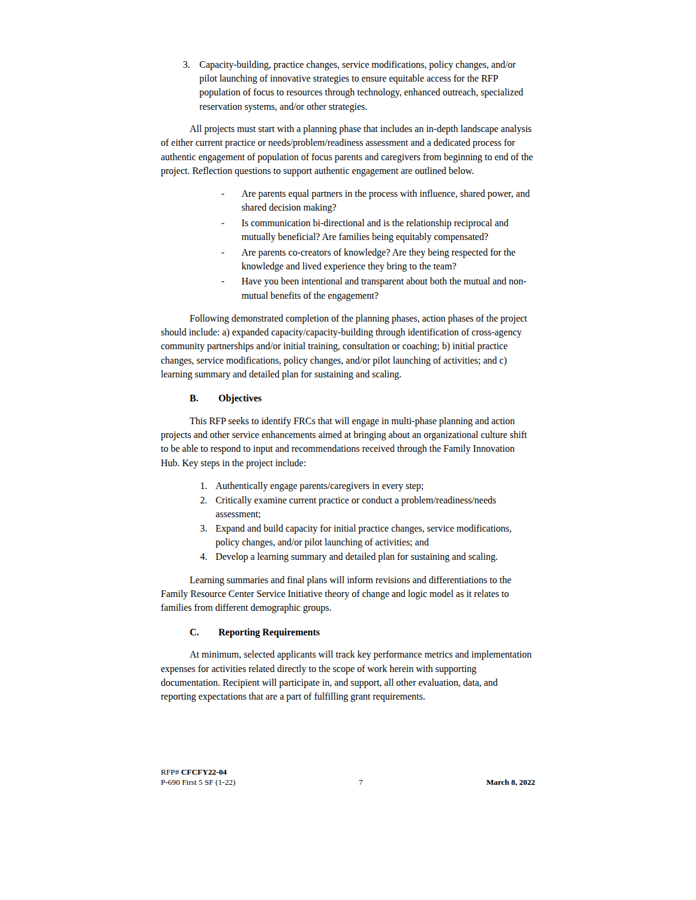Capacity-building, practice changes, service modifications, policy changes, and/or pilot launching of innovative strategies to ensure equitable access for the RFP population of focus to resources through technology, enhanced outreach, specialized reservation systems, and/or other strategies.
All projects must start with a planning phase that includes an in-depth landscape analysis of either current practice or needs/problem/readiness assessment and a dedicated process for authentic engagement of population of focus parents and caregivers from beginning to end of the project. Reflection questions to support authentic engagement are outlined below.
Are parents equal partners in the process with influence, shared power, and shared decision making?
Is communication bi-directional and is the relationship reciprocal and mutually beneficial? Are families being equitably compensated?
Are parents co-creators of knowledge? Are they being respected for the knowledge and lived experience they bring to the team?
Have you been intentional and transparent about both the mutual and non-mutual benefits of the engagement?
Following demonstrated completion of the planning phases, action phases of the project should include: a) expanded capacity/capacity-building through identification of cross-agency community partnerships and/or initial training, consultation or coaching; b) initial practice changes, service modifications, policy changes, and/or pilot launching of activities; and c) learning summary and detailed plan for sustaining and scaling.
B. Objectives
This RFP seeks to identify FRCs that will engage in multi-phase planning and action projects and other service enhancements aimed at bringing about an organizational culture shift to be able to respond to input and recommendations received through the Family Innovation Hub. Key steps in the project include:
Authentically engage parents/caregivers in every step;
Critically examine current practice or conduct a problem/readiness/needs assessment;
Expand and build capacity for initial practice changes, service modifications, policy changes, and/or pilot launching of activities; and
Develop a learning summary and detailed plan for sustaining and scaling.
Learning summaries and final plans will inform revisions and differentiations to the Family Resource Center Service Initiative theory of change and logic model as it relates to families from different demographic groups.
C. Reporting Requirements
At minimum, selected applicants will track key performance metrics and implementation expenses for activities related directly to the scope of work herein with supporting documentation. Recipient will participate in, and support, all other evaluation, data, and reporting expectations that are a part of fulfilling grant requirements.
RFP# CFCFY22-04
P-690 First 5 SF (1-22)
7
March 8, 2022